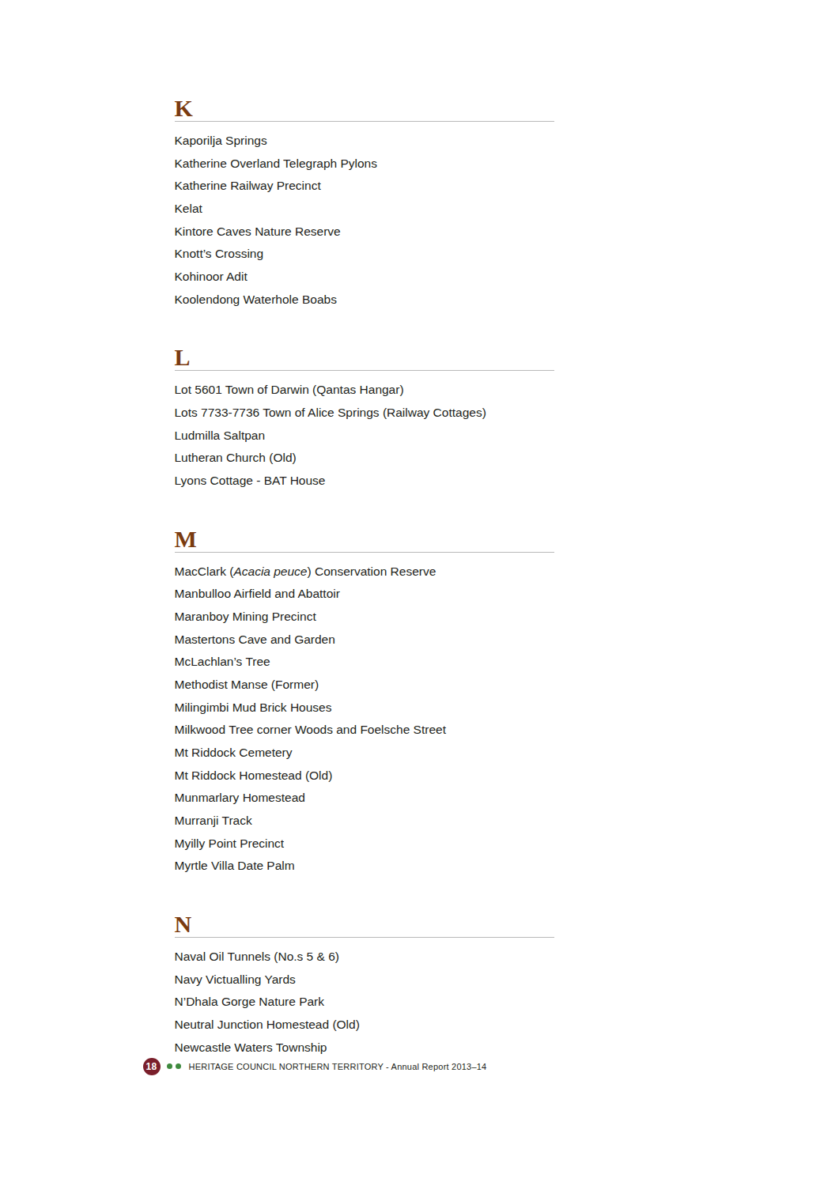K
Kaporilja Springs
Katherine Overland Telegraph Pylons
Katherine Railway Precinct
Kelat
Kintore Caves Nature Reserve
Knott’s Crossing
Kohinoor Adit
Koolendong Waterhole Boabs
L
Lot 5601 Town of Darwin (Qantas Hangar)
Lots 7733-7736 Town of Alice Springs (Railway Cottages)
Ludmilla Saltpan
Lutheran Church (Old)
Lyons Cottage - BAT House
M
MacClark (Acacia peuce) Conservation Reserve
Manbulloo Airfield and Abattoir
Maranboy Mining Precinct
Mastertons Cave and Garden
McLachlan’s Tree
Methodist Manse (Former)
Milingimbi Mud Brick Houses
Milkwood Tree corner Woods and Foelsche Street
Mt Riddock Cemetery
Mt Riddock Homestead (Old)
Munmarlary Homestead
Murranji Track
Myilly Point Precinct
Myrtle Villa Date Palm
N
Naval Oil Tunnels (No.s 5 & 6)
Navy Victualling Yards
N’Dhala Gorge Nature Park
Neutral Junction Homestead (Old)
Newcastle Waters Township
18 HERITAGE COUNCIL NORTHERN TERRITORY - Annual Report 2013–14